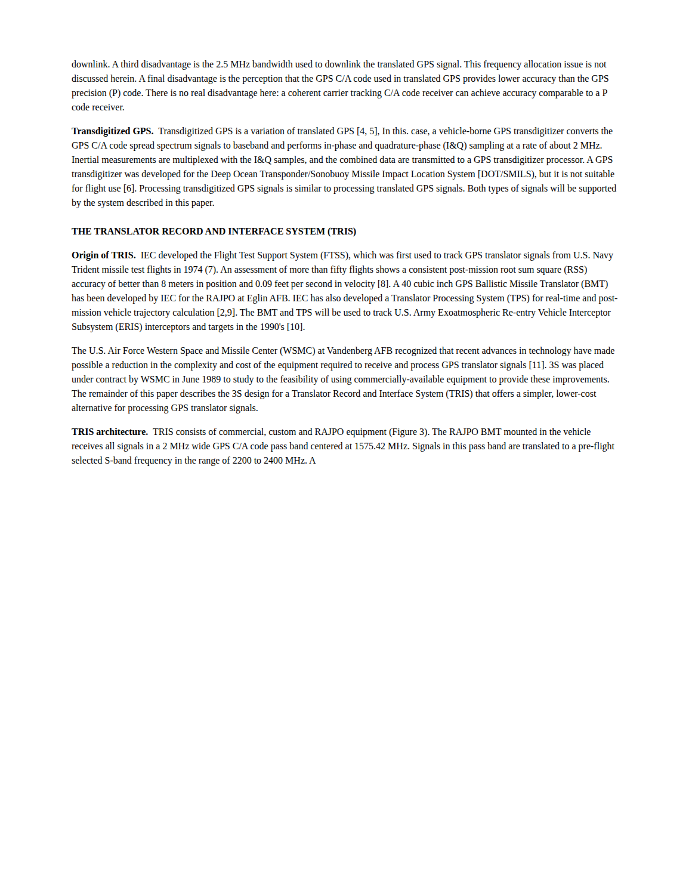downlink. A third disadvantage is the 2.5 MHz bandwidth used to downlink the translated GPS signal. This frequency allocation issue is not discussed herein. A final disadvantage is the perception that the GPS C/A code used in translated GPS provides lower accuracy than the GPS precision (P) code. There is no real disadvantage here: a coherent carrier tracking C/A code receiver can achieve accuracy comparable to a P code receiver.
Transdigitized GPS. Transdigitized GPS is a variation of translated GPS [4, 5], In this. case, a vehicle-borne GPS transdigitizer converts the GPS C/A code spread spectrum signals to baseband and performs in-phase and quadrature-phase (I&Q) sampling at a rate of about 2 MHz. Inertial measurements are multiplexed with the I&Q samples, and the combined data are transmitted to a GPS transdigitizer processor. A GPS transdigitizer was developed for the Deep Ocean Transponder/Sonobuoy Missile Impact Location System [DOT/SMILS), but it is not suitable for flight use [6]. Processing transdigitized GPS signals is similar to processing translated GPS signals. Both types of signals will be supported by the system described in this paper.
The Translator Record and Interface System (TRIS)
Origin of TRIS. IEC developed the Flight Test Support System (FTSS), which was first used to track GPS translator signals from U.S. Navy Trident missile test flights in 1974 (7). An assessment of more than fifty flights shows a consistent post-mission root sum square (RSS) accuracy of better than 8 meters in position and 0.09 feet per second in velocity [8]. A 40 cubic inch GPS Ballistic Missile Translator (BMT) has been developed by IEC for the RAJPO at Eglin AFB. IEC has also developed a Translator Processing System (TPS) for real-time and post-mission vehicle trajectory calculation [2,9]. The BMT and TPS will be used to track U.S. Army Exoatmospheric Re-entry Vehicle Interceptor Subsystem (ERIS) interceptors and targets in the 1990's [10].
The U.S. Air Force Western Space and Missile Center (WSMC) at Vandenberg AFB recognized that recent advances in technology have made possible a reduction in the complexity and cost of the equipment required to receive and process GPS translator signals [11]. 3S was placed under contract by WSMC in June 1989 to study to the feasibility of using commercially-available equipment to provide these improvements. The remainder of this paper describes the 3S design for a Translator Record and Interface System (TRIS) that offers a simpler, lower-cost alternative for processing GPS translator signals.
TRIS architecture. TRIS consists of commercial, custom and RAJPO equipment (Figure 3). The RAJPO BMT mounted in the vehicle receives all signals in a 2 MHz wide GPS C/A code pass band centered at 1575.42 MHz. Signals in this pass band are translated to a pre-flight selected S-band frequency in the range of 2200 to 2400 MHz. A